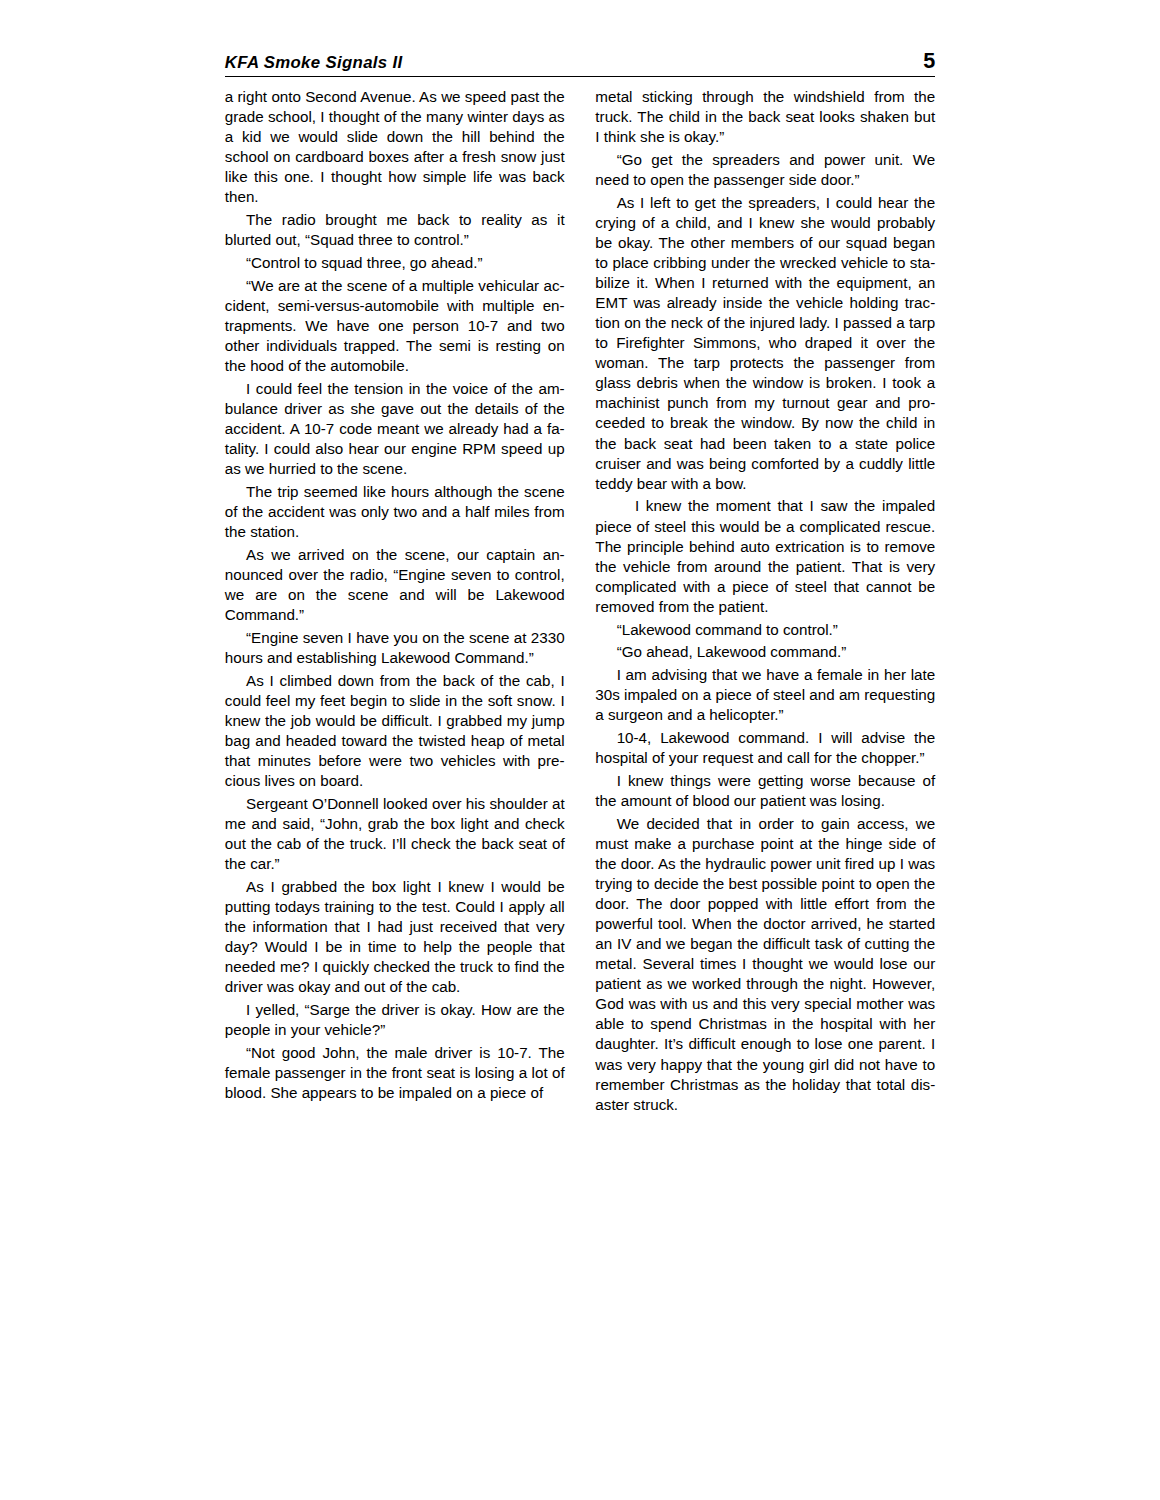KFA Smoke Signals II 5
a right onto Second Avenue. As we speed past the grade school, I thought of the many winter days as a kid we would slide down the hill behind the school on cardboard boxes after a fresh snow just like this one. I thought how simple life was back then.
The radio brought me back to reality as it blurted out, “Squad three to control.”
“Control to squad three, go ahead.”
“We are at the scene of a multiple vehicular accident, semi-versus-automobile with multiple entrapments. We have one person 10-7 and two other individuals trapped. The semi is resting on the hood of the automobile.
I could feel the tension in the voice of the ambulance driver as she gave out the details of the accident. A 10-7 code meant we already had a fatality. I could also hear our engine RPM speed up as we hurried to the scene.
The trip seemed like hours although the scene of the accident was only two and a half miles from the station.
As we arrived on the scene, our captain announced over the radio, “Engine seven to control, we are on the scene and will be Lakewood Command.”
“Engine seven I have you on the scene at 2330 hours and establishing Lakewood Command.”
As I climbed down from the back of the cab, I could feel my feet begin to slide in the soft snow. I knew the job would be difficult. I grabbed my jump bag and headed toward the twisted heap of metal that minutes before were two vehicles with precious lives on board.
Sergeant O’Donnell looked over his shoulder at me and said, “John, grab the box light and check out the cab of the truck. I’ll check the back seat of the car.”
As I grabbed the box light I knew I would be putting todays training to the test. Could I apply all the information that I had just received that very day? Would I be in time to help the people that needed me? I quickly checked the truck to find the driver was okay and out of the cab.
I yelled, “Sarge the driver is okay. How are the people in your vehicle?”
“Not good John, the male driver is 10-7. The female passenger in the front seat is losing a lot of blood. She appears to be impaled on a piece of
metal sticking through the windshield from the truck. The child in the back seat looks shaken but I think she is okay.”
“Go get the spreaders and power unit. We need to open the passenger side door.”
As I left to get the spreaders, I could hear the crying of a child, and I knew she would probably be okay. The other members of our squad began to place cribbing under the wrecked vehicle to stabilize it. When I returned with the equipment, an EMT was already inside the vehicle holding traction on the neck of the injured lady. I passed a tarp to Firefighter Simmons, who draped it over the woman. The tarp protects the passenger from glass debris when the window is broken. I took a machinist punch from my turnout gear and proceeded to break the window. By now the child in the back seat had been taken to a state police cruiser and was being comforted by a cuddly little teddy bear with a bow.
I knew the moment that I saw the impaled piece of steel this would be a complicated rescue. The principle behind auto extrication is to remove the vehicle from around the patient. That is very complicated with a piece of steel that cannot be removed from the patient.
“Lakewood command to control.”
“Go ahead, Lakewood command.”
I am advising that we have a female in her late 30s impaled on a piece of steel and am requesting a surgeon and a helicopter.”
10-4, Lakewood command. I will advise the hospital of your request and call for the chopper.”
I knew things were getting worse because of the amount of blood our patient was losing.
We decided that in order to gain access, we must make a purchase point at the hinge side of the door. As the hydraulic power unit fired up I was trying to decide the best possible point to open the door. The door popped with little effort from the powerful tool. When the doctor arrived, he started an IV and we began the difficult task of cutting the metal. Several times I thought we would lose our patient as we worked through the night. However, God was with us and this very special mother was able to spend Christmas in the hospital with her daughter. It’s difficult enough to lose one parent. I was very happy that the young girl did not have to remember Christmas as the holiday that total disaster struck.